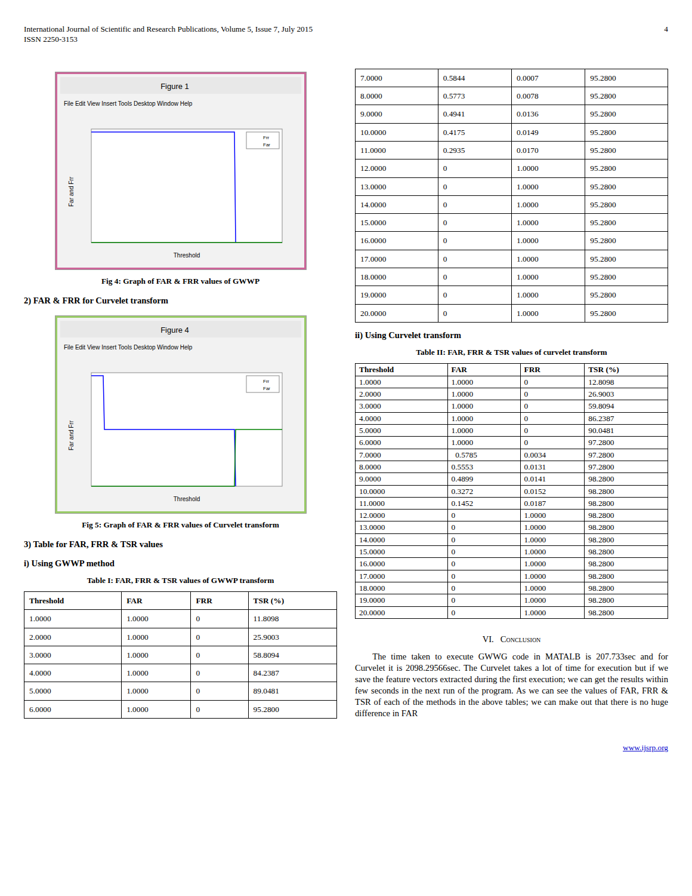International Journal of Scientific and Research Publications, Volume 5, Issue 7, July 2015
ISSN 2250-3153
4
Fig 4: Graph of FAR & FRR values of GWWP
2) FAR & FRR for Curvelet transform
Fig 5: Graph of FAR & FRR values of Curvelet transform
3) Table for FAR, FRR & TSR values
i) Using GWWP method
Table I: FAR, FRR & TSR values of GWWP transform
| Threshold | FAR | FRR | TSR (%) |
| --- | --- | --- | --- |
| 1.0000 | 1.0000 | 0 | 11.8098 |
| 2.0000 | 1.0000 | 0 | 25.9003 |
| 3.0000 | 1.0000 | 0 | 58.8094 |
| 4.0000 | 1.0000 | 0 | 84.2387 |
| 5.0000 | 1.0000 | 0 | 89.0481 |
| 6.0000 | 1.0000 | 0 | 95.2800 |
| 7.0000 | 0.5844 | 0.0007 | 95.2800 |
| 8.0000 | 0.5773 | 0.0078 | 95.2800 |
| 9.0000 | 0.4941 | 0.0136 | 95.2800 |
| 10.0000 | 0.4175 | 0.0149 | 95.2800 |
| 11.0000 | 0.2935 | 0.0170 | 95.2800 |
| 12.0000 | 0 | 1.0000 | 95.2800 |
| 13.0000 | 0 | 1.0000 | 95.2800 |
| 14.0000 | 0 | 1.0000 | 95.2800 |
| 15.0000 | 0 | 1.0000 | 95.2800 |
| 16.0000 | 0 | 1.0000 | 95.2800 |
| 17.0000 | 0 | 1.0000 | 95.2800 |
| 18.0000 | 0 | 1.0000 | 95.2800 |
| 19.0000 | 0 | 1.0000 | 95.2800 |
| 20.0000 | 0 | 1.0000 | 95.2800 |
ii) Using Curvelet transform
Table II: FAR, FRR & TSR values of curvelet transform
| Threshold | FAR | FRR | TSR (%) |
| --- | --- | --- | --- |
| 1.0000 | 1.0000 | 0 | 12.8098 |
| 2.0000 | 1.0000 | 0 | 26.9003 |
| 3.0000 | 1.0000 | 0 | 59.8094 |
| 4.0000 | 1.0000 | 0 | 86.2387 |
| 5.0000 | 1.0000 | 0 | 90.0481 |
| 6.0000 | 1.0000 | 0 | 97.2800 |
| 7.0000 | 0.5785 | 0.0034 | 97.2800 |
| 8.0000 | 0.5553 | 0.0131 | 97.2800 |
| 9.0000 | 0.4899 | 0.0141 | 98.2800 |
| 10.0000 | 0.3272 | 0.0152 | 98.2800 |
| 11.0000 | 0.1452 | 0.0187 | 98.2800 |
| 12.0000 | 0 | 1.0000 | 98.2800 |
| 13.0000 | 0 | 1.0000 | 98.2800 |
| 14.0000 | 0 | 1.0000 | 98.2800 |
| 15.0000 | 0 | 1.0000 | 98.2800 |
| 16.0000 | 0 | 1.0000 | 98.2800 |
| 17.0000 | 0 | 1.0000 | 98.2800 |
| 18.0000 | 0 | 1.0000 | 98.2800 |
| 19.0000 | 0 | 1.0000 | 98.2800 |
| 20.0000 | 0 | 1.0000 | 98.2800 |
VI. Conclusion
The time taken to execute GWWG code in MATALB is 207.733sec and for Curvelet it is 2098.29566sec. The Curvelet takes a lot of time for execution but if we save the feature vectors extracted during the first execution; we can get the results within few seconds in the next run of the program. As we can see the values of FAR, FRR & TSR of each of the methods in the above tables; we can make out that there is no huge difference in FAR
www.ijsrp.org